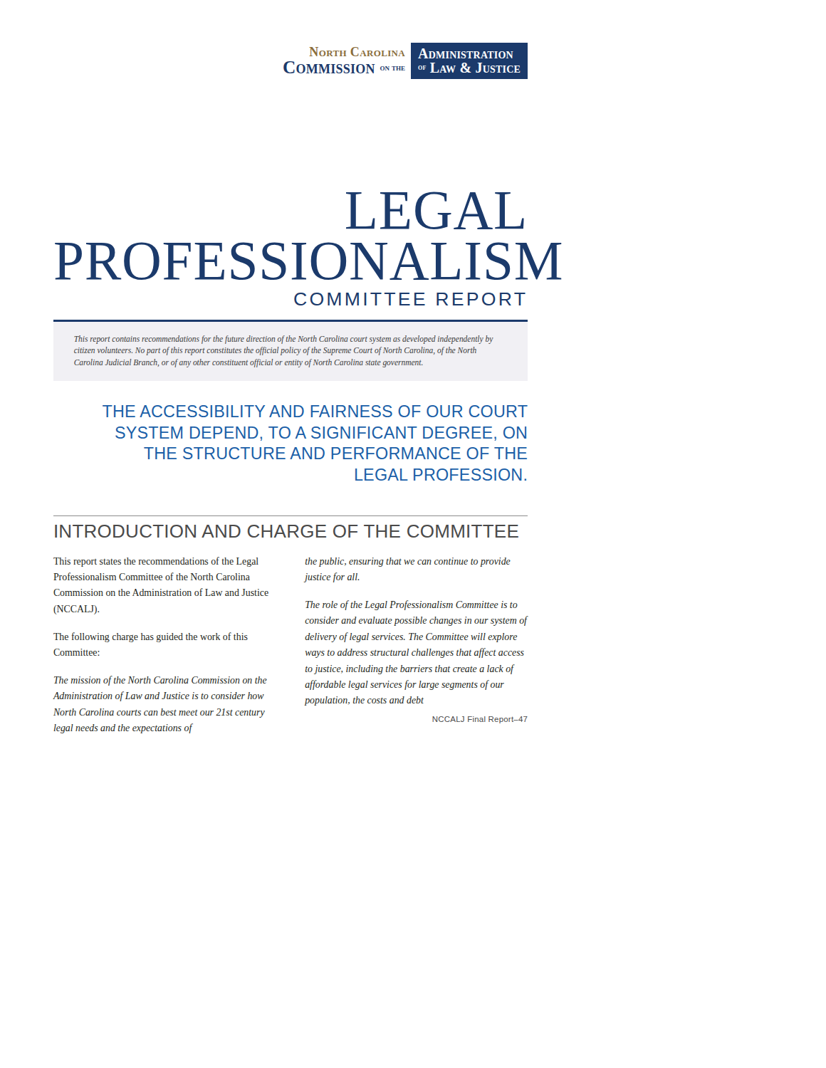North Carolina
Commission on the
Administration
of Law & Justice
LEGAL
PROFESSIONALISM
COMMITTEE REPORT
This report contains recommendations for the future direction of the North Carolina court system as developed independently by citizen volunteers. No part of this report constitutes the official policy of the Supreme Court of North Carolina, of the North Carolina Judicial Branch, or of any other constituent official or entity of North Carolina state government.
THE ACCESSIBILITY AND FAIRNESS OF OUR COURT SYSTEM DEPEND, TO A SIGNIFICANT DEGREE, ON THE STRUCTURE AND PERFORMANCE OF THE LEGAL PROFESSION.
INTRODUCTION AND CHARGE OF THE COMMITTEE
This report states the recommendations of the Legal Professionalism Committee of the North Carolina Commission on the Administration of Law and Justice (NCCALJ).
The following charge has guided the work of this Committee:
The mission of the North Carolina Commission on the Administration of Law and Justice is to consider how North Carolina courts can best meet our 21st century legal needs and the expectations of
the public, ensuring that we can continue to provide justice for all.
The role of the Legal Professionalism Committee is to consider and evaluate possible changes in our system of delivery of legal services. The Committee will explore ways to address structural challenges that affect access to justice, including the barriers that create a lack of affordable legal services for large segments of our population, the costs and debt
NCCALJ Final Report–47